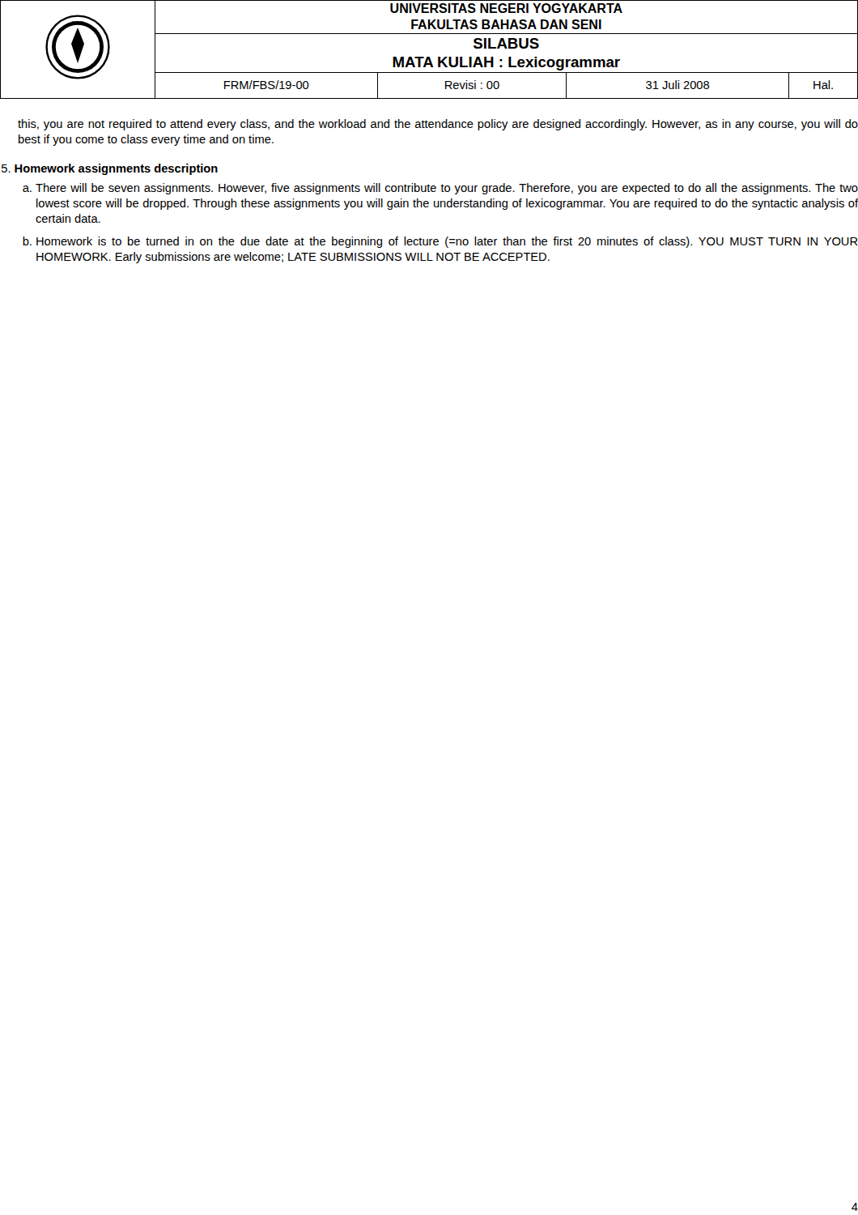| | UNIVERSITAS NEGERI YOGYAKARTA FAKULTAS BAHASA DAN SENI |
| SILABUS MATA KULIAH : Lexicogrammar |
| FRM/FBS/19-00 | Revisi : 00 | 31 Juli 2008 | Hal. |
this, you are not required to attend every class, and the workload and the attendance policy are designed accordingly. However, as in any course, you will do best if you come to class every time and on time.
Homework assignments description
There will be seven assignments. However, five assignments will contribute to your grade. Therefore, you are expected to do all the assignments. The two lowest score will be dropped. Through these assignments you will gain the understanding of lexicogrammar. You are required to do the syntactic analysis of certain data.
Homework is to be turned in on the due date at the beginning of lecture (=no later than the first 20 minutes of class). YOU MUST TURN IN YOUR HOMEWORK. Early submissions are welcome; LATE SUBMISSIONS WILL NOT BE ACCEPTED.
4